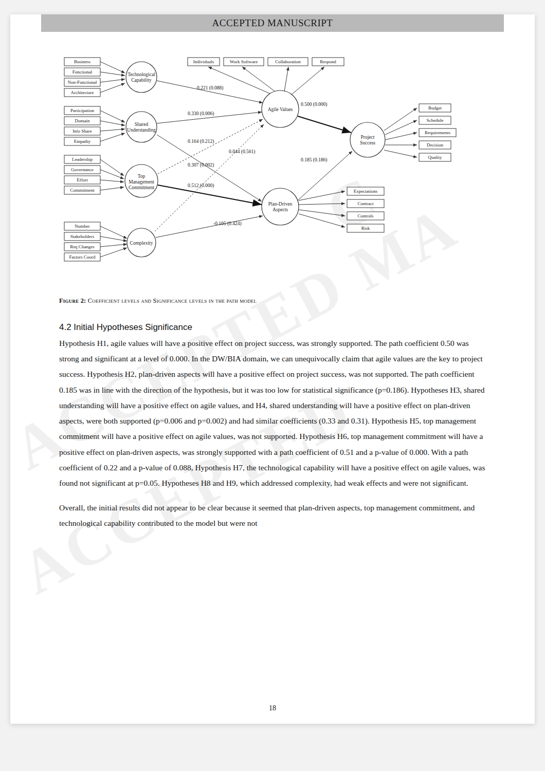C
ACCEPTED MA
ACCEPTED
ACCEPTED MANUSCRIPT
Business Functional Non-Functional Architecture Technological Capability Participation Domain Info Share Empathy Shared Understanding Leadership Governance Effort Commitment Top Management Commitment Number Stakeholders Req Changes Factors Coord Complexity Agile Values Individuals Work Software Collaboration Respond Plan-Driven Aspects Expectations Contract Controls Risk Project Success Budget Schedule Requirements Decision Quality 0.221 (0.088) 0.330 (0.006) 0.164 (0.212) 0.307 (0.002) 0.512 (0.000) -0.105 (0.424) 0.044 (0.561) 0.500 (0.000) 0.185 (0.186)
Figure 2: Coefficient levels and Significance levels in the path model
4.2 Initial Hypotheses Significance
Hypothesis H1, agile values will have a positive effect on project success, was strongly supported. The path coefficient 0.50 was strong and significant at a level of 0.000. In the DW/BIA domain, we can unequivocally claim that agile values are the key to project success. Hypothesis H2, plan-driven aspects will have a positive effect on project success, was not supported. The path coefficient 0.185 was in line with the direction of the hypothesis, but it was too low for statistical significance (p=0.186). Hypotheses H3, shared understanding will have a positive effect on agile values, and H4, shared understanding will have a positive effect on plan-driven aspects, were both supported (p=0.006 and p=0.002) and had similar coefficients (0.33 and 0.31). Hypothesis H5, top management commitment will have a positive effect on agile values, was not supported. Hypothesis H6, top management commitment will have a positive effect on plan-driven aspects, was strongly supported with a path coefficient of 0.51 and a p-value of 0.000. With a path coefficient of 0.22 and a p-value of 0.088, Hypothesis H7, the technological capability will have a positive effect on agile values, was found not significant at p=0.05. Hypotheses H8 and H9, which addressed complexity, had weak effects and were not significant.
Overall, the initial results did not appear to be clear because it seemed that plan-driven aspects, top management commitment, and technological capability contributed to the model but were not
18